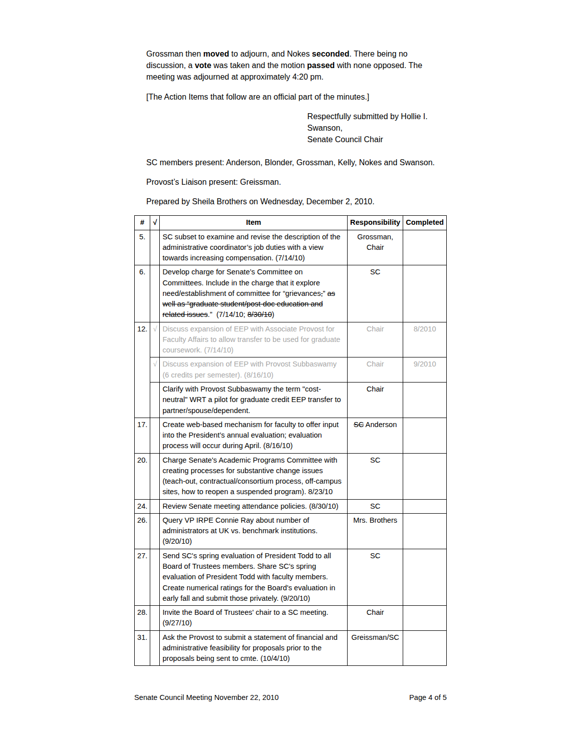Grossman then moved to adjourn, and Nokes seconded. There being no discussion, a vote was taken and the motion passed with none opposed. The meeting was adjourned at approximately 4:20 pm.
[The Action Items that follow are an official part of the minutes.]
Respectfully submitted by Hollie I. Swanson,
Senate Council Chair
SC members present: Anderson, Blonder, Grossman, Kelly, Nokes and Swanson.
Provost’s Liaison present: Greissman.
Prepared by Sheila Brothers on Wednesday, December 2, 2010.
| # | √ | Item | Responsibility | Completed |
| --- | --- | --- | --- | --- |
| 5. | | SC subset to examine and revise the description of the administrative coordinator’s job duties with a view towards increasing compensation. (7/14/10) | Grossman, Chair | |
| 6. | | Develop charge for Senate’s Committee on Committees. Include in the charge that it explore need/establishment of committee for “grievances , ” as well as “graduate student/post-doc education and related issues .” (7/14/10; 8/30/10 ) | SC | |
| 12. | √ | Discuss expansion of EEP with Associate Provost for Faculty Affairs to allow transfer to be used for graduate coursework. (7/14/10) | Chair | 8/2010 |
| √ | Discuss expansion of EEP with Provost Subbaswamy (6 credits per semester). (8/16/10) | Chair | 9/2010 |
| | Clarify with Provost Subbaswamy the term "cost-neutral" WRT a pilot for graduate credit EEP transfer to partner/spouse/dependent. | Chair | |
| 17. | | Create web-based mechanism for faculty to offer input into the President’s annual evaluation; evaluation process will occur during April. (8/16/10) | SC Anderson | |
| 20. | | Charge Senate's Academic Programs Committee with creating processes for substantive change issues (teach-out, contractual/consortium process, off-campus sites, how to reopen a suspended program). 8/23/10 | SC | |
| 24. | | Review Senate meeting attendance policies. (8/30/10) | SC | |
| 26. | | Query VP IRPE Connie Ray about number of administrators at UK vs. benchmark institutions. (9/20/10) | Mrs. Brothers | |
| 27. | | Send SC's spring evaluation of President Todd to all Board of Trustees members. Share SC's spring evaluation of President Todd with faculty members. Create numerical ratings for the Board's evaluation in early fall and submit those privately. (9/20/10) | SC | |
| 28. | | Invite the Board of Trustees' chair to a SC meeting. (9/27/10) | Chair | |
| 31. | | Ask the Provost to submit a statement of financial and administrative feasibility for proposals prior to the proposals being sent to cmte. (10/4/10) | Greissman/SC | |
Senate Council Meeting November 22, 2010 Page 4 of 5